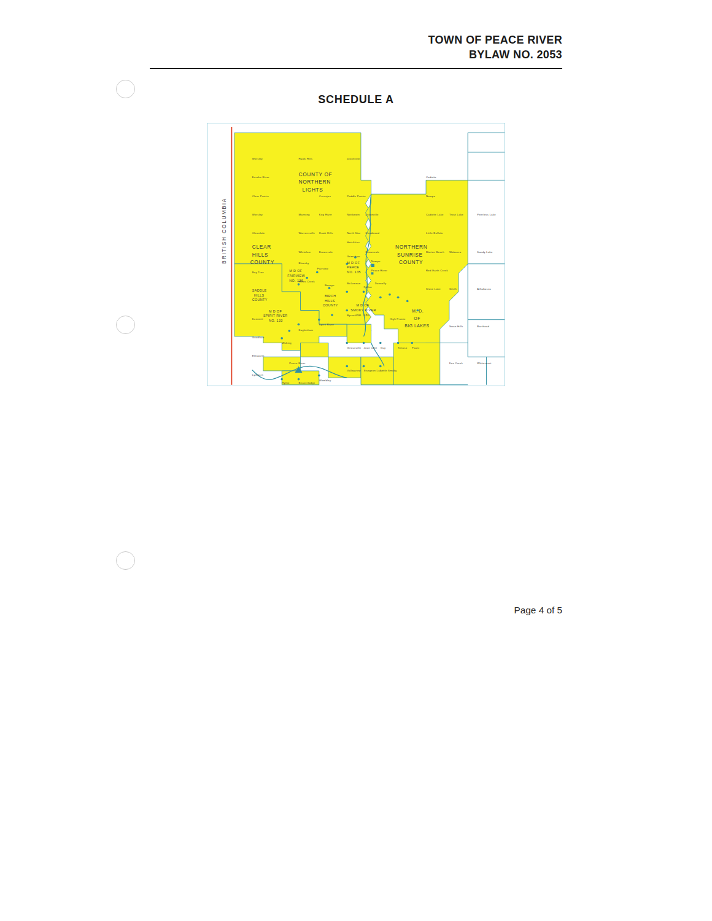TOWN OF PEACE RIVER
BYLAW NO. 2053
SCHEDULE A
BRITISH COLUMBIA Peace River COUNTY OF NORTHERN LIGHTS CLEAR HILLS COUNTY NORTHERN SUNRISE COUNTY M D OF PEACE NO. 135 M D OF FAIRVIEW NO. 136 SADDLE HILLS COUNTY BIRCH HILLS COUNTY M D OF SPIRIT RIVER NO. 133 M D OF SMOKY RIVER No. 130 M. D. OF BIG LAKES High Prairie Falher McLennan Donnelly Grimshaw Fairview Hines Creek Berwyn Nampa Peace River Rycroft Spirit River Eaglesham Woking Girouxville Jean Côté Guy Kinuso Faust Valleyview Sturgeon Lake Little Smoky Wembley Beaverlodge Hythe Manning Dixonville Deadwood Brownvale Cadotte Lake Little Buffalo Marten Beach Red Earth Creek Slave Lake Worsley Cleardale Bay Tree Demmitt Goodfare Elmworth Lymburn Notikewin North Star Hotchkiss Warrensville Whitelaw Bluesky Brownvale Hawk Hills Keg River Carcajou Paddle Prairie Clear Prairie Eureka River Hawk Hills Dixonville Worsley Nampa Cadotte Trout Lake Wabasca Smith Swan Hills Fox Creek Peerless Lake Sandy Lake Athabasca Barrhead Whitecourt
Page 4 of 5